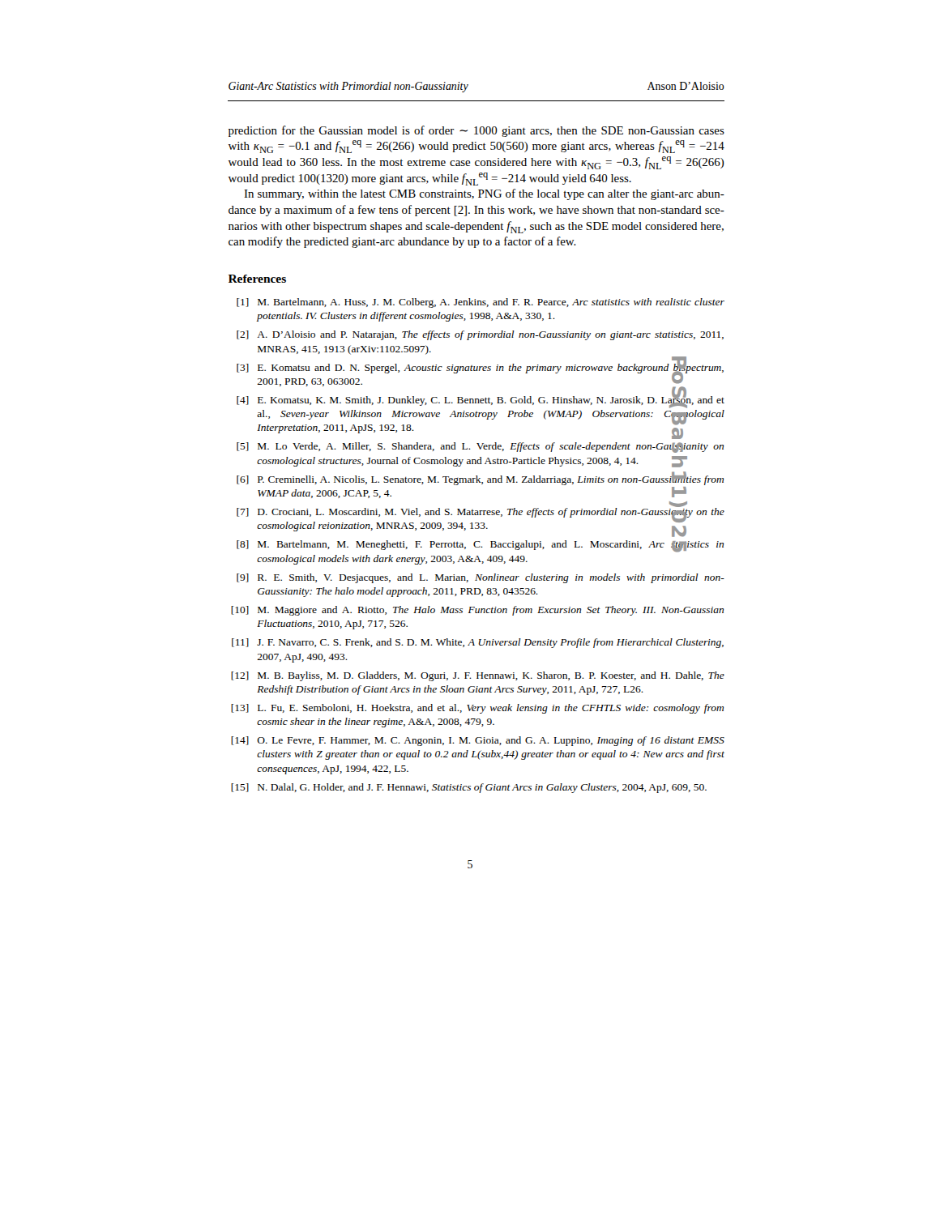Giant-Arc Statistics with Primordial non-Gaussianity Anson D’Aloisio
prediction for the Gaussian model is of order ∼ 1000 giant arcs, then the SDE non-Gaussian cases with κNG = −0.1 and fNLeq = 26(266) would predict 50(560) more giant arcs, whereas fNLeq = −214 would lead to 360 less. In the most extreme case considered here with κNG = −0.3, fNLeq = 26(266) would predict 100(1320) more giant arcs, while fNLeq = −214 would yield 640 less.
In summary, within the latest CMB constraints, PNG of the local type can alter the giant-arc abundance by a maximum of a few tens of percent [2]. In this work, we have shown that non-standard scenarios with other bispectrum shapes and scale-dependent fNL, such as the SDE model considered here, can modify the predicted giant-arc abundance by up to a factor of a few.
References
[1] M. Bartelmann, A. Huss, J. M. Colberg, A. Jenkins, and F. R. Pearce, Arc statistics with realistic cluster potentials. IV. Clusters in different cosmologies, 1998, A&A, 330, 1.
[2] A. D’Aloisio and P. Natarajan, The effects of primordial non-Gaussianity on giant-arc statistics, 2011, MNRAS, 415, 1913 (arXiv:1102.5097).
[3] E. Komatsu and D. N. Spergel, Acoustic signatures in the primary microwave background bispectrum, 2001, PRD, 63, 063002.
[4] E. Komatsu, K. M. Smith, J. Dunkley, C. L. Bennett, B. Gold, G. Hinshaw, N. Jarosik, D. Larson, and et al., Seven-year Wilkinson Microwave Anisotropy Probe (WMAP) Observations: Cosmological Interpretation, 2011, ApJS, 192, 18.
[5] M. Lo Verde, A. Miller, S. Shandera, and L. Verde, Effects of scale-dependent non-Gaussianity on cosmological structures, Journal of Cosmology and Astro-Particle Physics, 2008, 4, 14.
[6] P. Creminelli, A. Nicolis, L. Senatore, M. Tegmark, and M. Zaldarriaga, Limits on non-Gaussianities from WMAP data, 2006, JCAP, 5, 4.
[7] D. Crociani, L. Moscardini, M. Viel, and S. Matarrese, The effects of primordial non-Gaussianity on the cosmological reionization, MNRAS, 2009, 394, 133.
[8] M. Bartelmann, M. Meneghetti, F. Perrotta, C. Baccigalupi, and L. Moscardini, Arc statistics in cosmological models with dark energy, 2003, A&A, 409, 449.
[9] R. E. Smith, V. Desjacques, and L. Marian, Nonlinear clustering in models with primordial non-Gaussianity: The halo model approach, 2011, PRD, 83, 043526.
[10] M. Maggiore and A. Riotto, The Halo Mass Function from Excursion Set Theory. III. Non-Gaussian Fluctuations, 2010, ApJ, 717, 526.
[11] J. F. Navarro, C. S. Frenk, and S. D. M. White, A Universal Density Profile from Hierarchical Clustering, 2007, ApJ, 490, 493.
[12] M. B. Bayliss, M. D. Gladders, M. Oguri, J. F. Hennawi, K. Sharon, B. P. Koester, and H. Dahle, The Redshift Distribution of Giant Arcs in the Sloan Giant Arcs Survey, 2011, ApJ, 727, L26.
[13] L. Fu, E. Semboloni, H. Hoekstra, and et al., Very weak lensing in the CFHTLS wide: cosmology from cosmic shear in the linear regime, A&A, 2008, 479, 9.
[14] O. Le Fevre, F. Hammer, M. C. Angonin, I. M. Gioia, and G. A. Luppino, Imaging of 16 distant EMSS clusters with Z greater than or equal to 0.2 and L(subx,44) greater than or equal to 4: New arcs and first consequences, ApJ, 1994, 422, L5.
[15] N. Dalal, G. Holder, and J. F. Hennawi, Statistics of Giant Arcs in Galaxy Clusters, 2004, ApJ, 609, 50.
PoS(Bash11)025
5